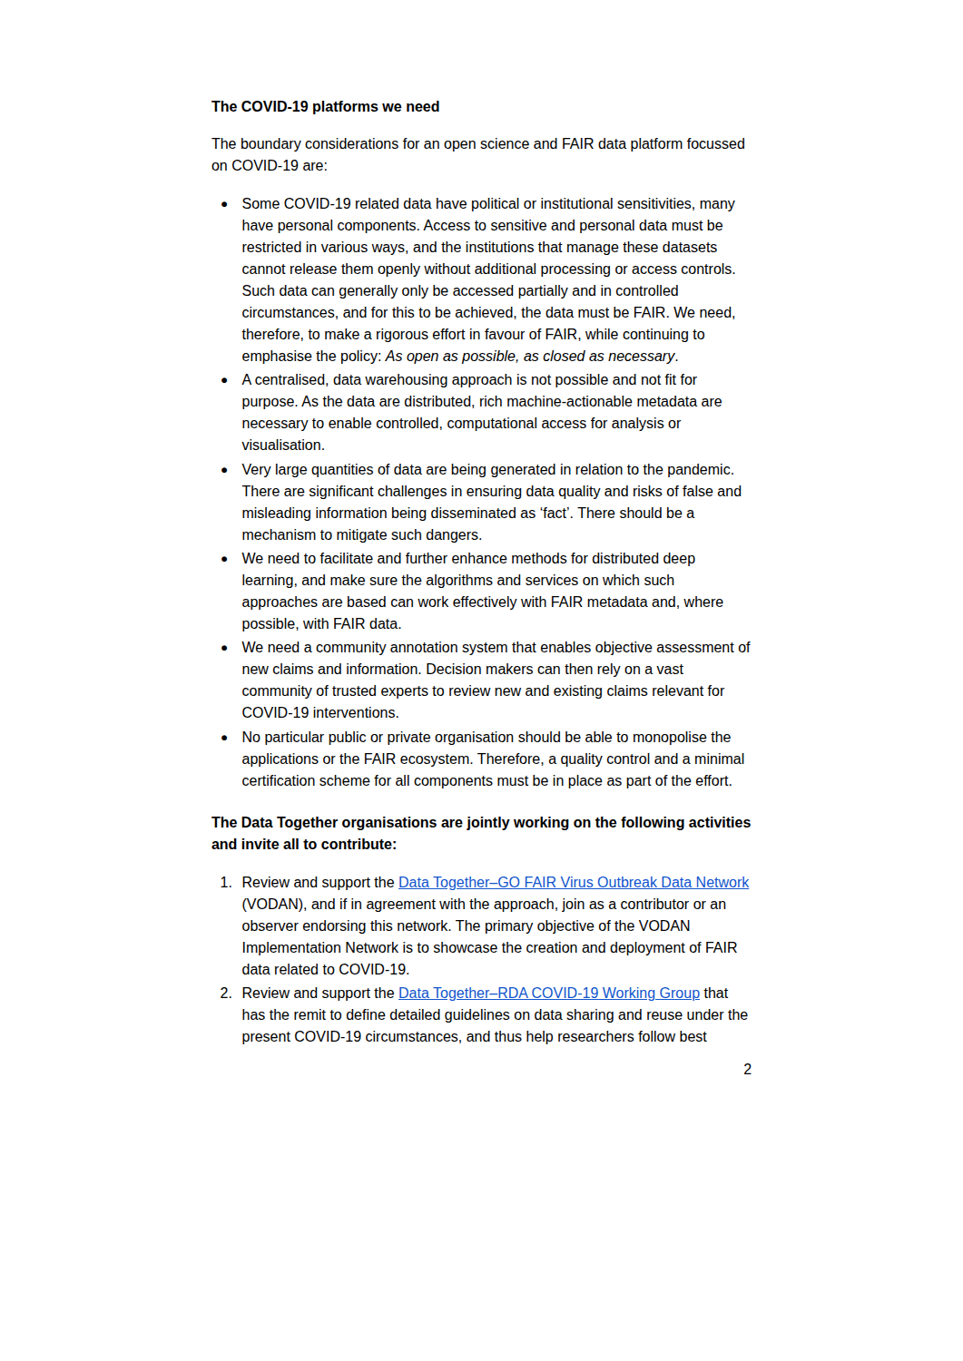The COVID-19 platforms we need
The boundary considerations for an open science and FAIR data platform focussed on COVID-19 are:
Some COVID-19 related data have political or institutional sensitivities, many have personal components. Access to sensitive and personal data must be restricted in various ways, and the institutions that manage these datasets cannot release them openly without additional processing or access controls. Such data can generally only be accessed partially and in controlled circumstances, and for this to be achieved, the data must be FAIR. We need, therefore, to make a rigorous effort in favour of FAIR, while continuing to emphasise the policy: As open as possible, as closed as necessary.
A centralised, data warehousing approach is not possible and not fit for purpose. As the data are distributed, rich machine-actionable metadata are necessary to enable controlled, computational access for analysis or visualisation.
Very large quantities of data are being generated in relation to the pandemic. There are significant challenges in ensuring data quality and risks of false and misleading information being disseminated as ‘fact’. There should be a mechanism to mitigate such dangers.
We need to facilitate and further enhance methods for distributed deep learning, and make sure the algorithms and services on which such approaches are based can work effectively with FAIR metadata and, where possible, with FAIR data.
We need a community annotation system that enables objective assessment of new claims and information. Decision makers can then rely on a vast community of trusted experts to review new and existing claims relevant for COVID-19 interventions.
No particular public or private organisation should be able to monopolise the applications or the FAIR ecosystem. Therefore, a quality control and a minimal certification scheme for all components must be in place as part of the effort.
The Data Together organisations are jointly working on the following activities and invite all to contribute:
Review and support the Data Together–GO FAIR Virus Outbreak Data Network (VODAN), and if in agreement with the approach, join as a contributor or an observer endorsing this network. The primary objective of the VODAN Implementation Network is to showcase the creation and deployment of FAIR data related to COVID-19.
Review and support the Data Together–RDA COVID-19 Working Group that has the remit to define detailed guidelines on data sharing and reuse under the present COVID-19 circumstances, and thus help researchers follow best
2